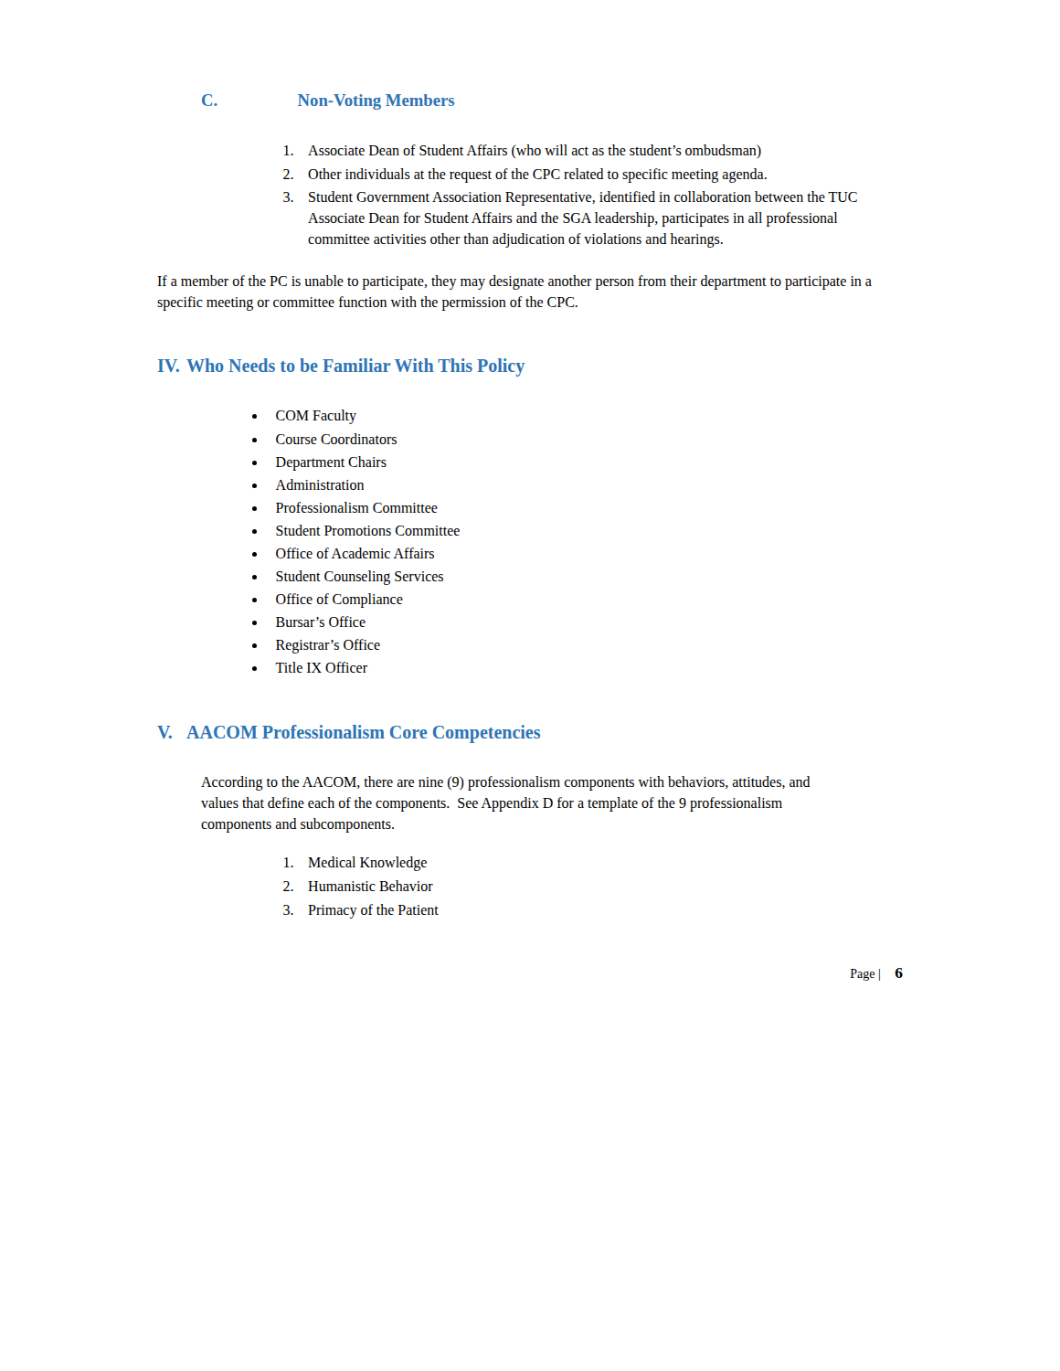C. Non-Voting Members
Associate Dean of Student Affairs (who will act as the student’s ombudsman)
Other individuals at the request of the CPC related to specific meeting agenda.
Student Government Association Representative, identified in collaboration between the TUC Associate Dean for Student Affairs and the SGA leadership, participates in all professional committee activities other than adjudication of violations and hearings.
If a member of the PC is unable to participate, they may designate another person from their department to participate in a specific meeting or committee function with the permission of the CPC.
IV. Who Needs to be Familiar With This Policy
COM Faculty
Course Coordinators
Department Chairs
Administration
Professionalism Committee
Student Promotions Committee
Office of Academic Affairs
Student Counseling Services
Office of Compliance
Bursar’s Office
Registrar’s Office
Title IX Officer
V. AACOM Professionalism Core Competencies
According to the AACOM, there are nine (9) professionalism components with behaviors, attitudes, and values that define each of the components. See Appendix D for a template of the 9 professionalism components and subcomponents.
Medical Knowledge
Humanistic Behavior
Primacy of the Patient
Page |6